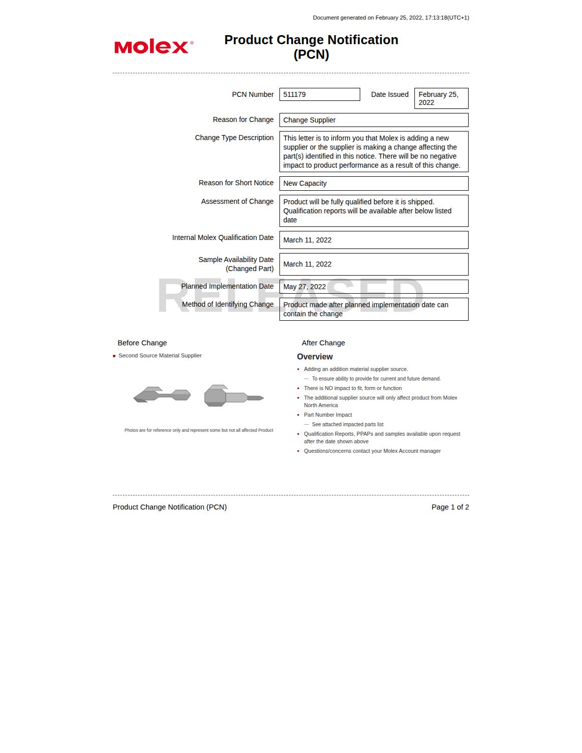Document generated on February 25, 2022, 17:13:18(UTC+1)
R
Product Change Notification (PCN)
RELEASED
| PCN Number | 511179 Date Issued February 25, 2022 |
| Reason for Change | Change Supplier |
| Change Type Description | This letter is to inform you that Molex is adding a new supplier or the supplier is making a change affecting the part(s) identified in this notice. There will be no negative impact to product performance as a result of this change. |
| Reason for Short Notice | New Capacity |
| Assessment of Change | Product will be fully qualified before it is shipped. Qualification reports will be available after below listed date |
| Internal Molex Qualification Date | March 11, 2022 |
| Sample Availability Date (Changed Part) | March 11, 2022 |
| Planned Implementation Date | May 27, 2022 |
| Method of Identifying Change | Product made after planned implementation date can contain the change |
Before Change
■ Second Source Material Supplier
Photos are for reference only and represent some but not all affected Product
After Change
Overview
Adding an addition material supplier source.
To ensure ability to provide for current and future demand.
There is NO impact to fit, form or function
The additional supplier source will only affect product from Molex North America
Part Number Impact
See attached impacted parts list
Qualification Reports, PPAPs and samples available upon request after the date shown above
Questions/concerns contact your Molex Account manager
Product Change Notification (PCN)
Page 1 of 2